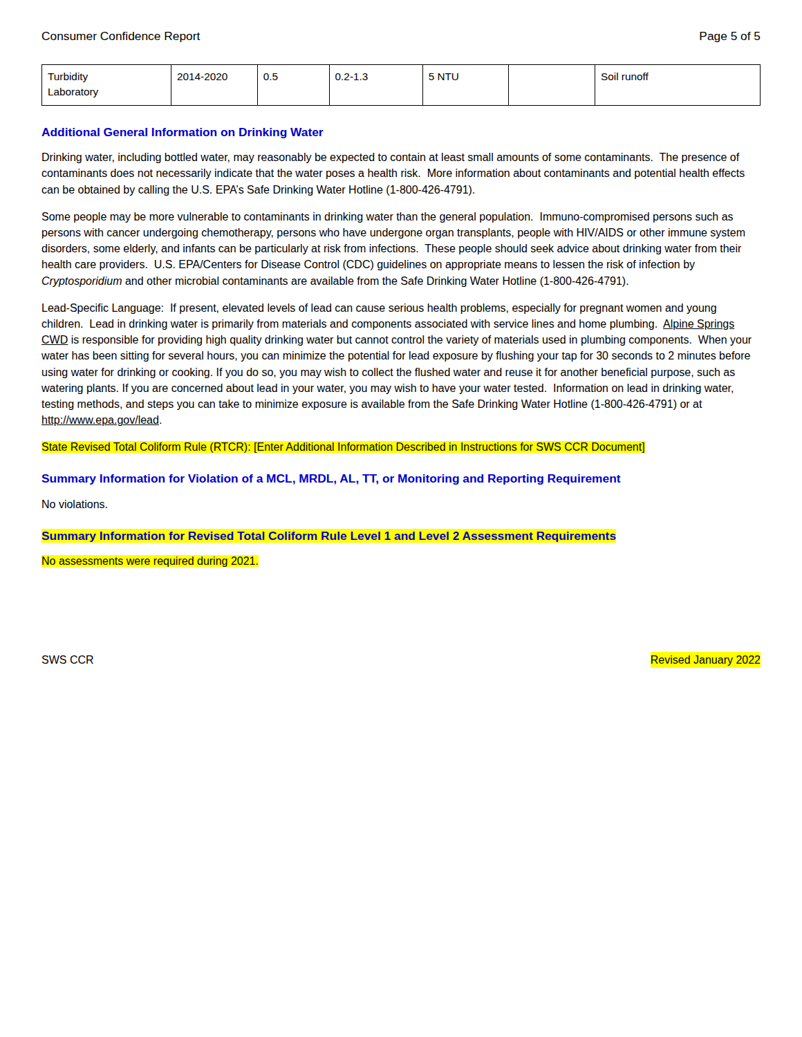Consumer Confidence Report Page 5 of 5
| Turbidity Laboratory | 2014-2020 | 0.5 | 0.2-1.3 | 5 NTU | | Soil runoff |
Additional General Information on Drinking Water
Drinking water, including bottled water, may reasonably be expected to contain at least small amounts of some contaminants. The presence of contaminants does not necessarily indicate that the water poses a health risk. More information about contaminants and potential health effects can be obtained by calling the U.S. EPA’s Safe Drinking Water Hotline (1-800-426-4791).
Some people may be more vulnerable to contaminants in drinking water than the general population. Immuno-compromised persons such as persons with cancer undergoing chemotherapy, persons who have undergone organ transplants, people with HIV/AIDS or other immune system disorders, some elderly, and infants can be particularly at risk from infections. These people should seek advice about drinking water from their health care providers. U.S. EPA/Centers for Disease Control (CDC) guidelines on appropriate means to lessen the risk of infection by Cryptosporidium and other microbial contaminants are available from the Safe Drinking Water Hotline (1-800-426-4791).
Lead-Specific Language: If present, elevated levels of lead can cause serious health problems, especially for pregnant women and young children. Lead in drinking water is primarily from materials and components associated with service lines and home plumbing. Alpine Springs CWD is responsible for providing high quality drinking water but cannot control the variety of materials used in plumbing components. When your water has been sitting for several hours, you can minimize the potential for lead exposure by flushing your tap for 30 seconds to 2 minutes before using water for drinking or cooking. If you do so, you may wish to collect the flushed water and reuse it for another beneficial purpose, such as watering plants. If you are concerned about lead in your water, you may wish to have your water tested. Information on lead in drinking water, testing methods, and steps you can take to minimize exposure is available from the Safe Drinking Water Hotline (1-800-426-4791) or at http://www.epa.gov/lead.
State Revised Total Coliform Rule (RTCR): [Enter Additional Information Described in Instructions for SWS CCR Document]
Summary Information for Violation of a MCL, MRDL, AL, TT, or Monitoring and Reporting Requirement
No violations.
Summary Information for Revised Total Coliform Rule Level 1 and Level 2 Assessment Requirements
No assessments were required during 2021.
SWS CCR Revised January 2022